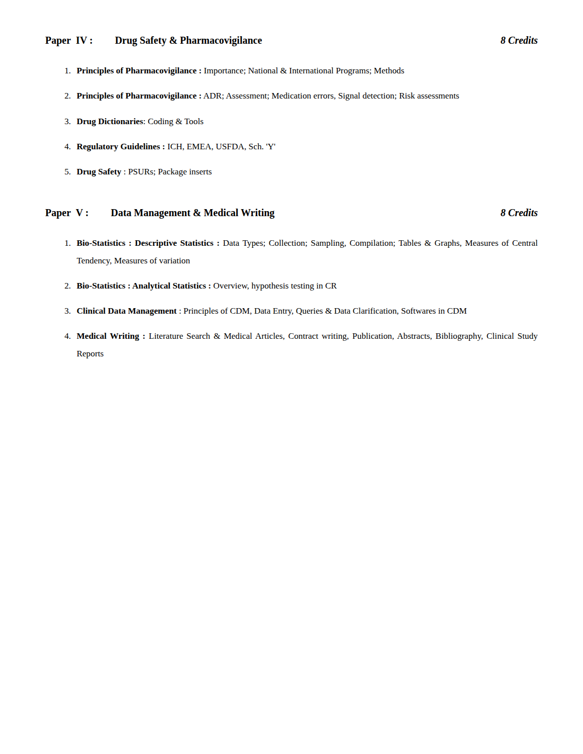Paper IV : Drug Safety & Pharmacovigilance 8 Credits
Principles of Pharmacovigilance : Importance; National & International Programs; Methods
Principles of Pharmacovigilance : ADR; Assessment; Medication errors, Signal detection; Risk assessments
Drug Dictionaries: Coding & Tools
Regulatory Guidelines : ICH, EMEA, USFDA, Sch. 'Y'
Drug Safety : PSURs; Package inserts
Paper V : Data Management & Medical Writing 8 Credits
Bio-Statistics : Descriptive Statistics : Data Types; Collection; Sampling, Compilation; Tables & Graphs, Measures of Central Tendency, Measures of variation
Bio-Statistics : Analytical Statistics : Overview, hypothesis testing in CR
Clinical Data Management : Principles of CDM, Data Entry, Queries & Data Clarification, Softwares in CDM
Medical Writing : Literature Search & Medical Articles, Contract writing, Publication, Abstracts, Bibliography, Clinical Study Reports